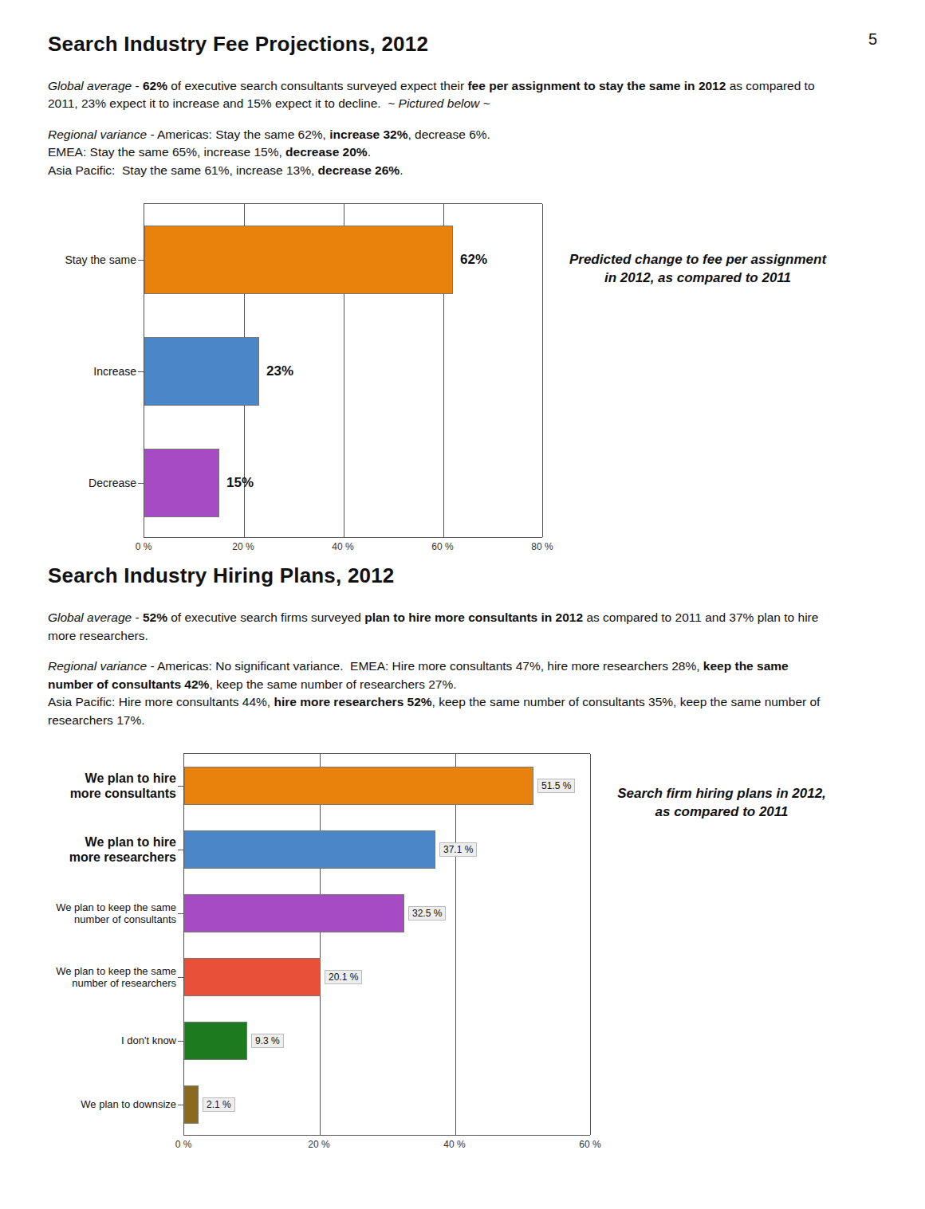5
Search Industry Fee Projections, 2012
Global average - 62% of executive search consultants surveyed expect their fee per assignment to stay the same in 2012 as compared to 2011, 23% expect it to increase and 15% expect it to decline. ~ Pictured below ~
Regional variance - Americas: Stay the same 62%, increase 32%, decrease 6%.
EMEA: Stay the same 65%, increase 15%, decrease 20%.
Asia Pacific: Stay the same 61%, increase 13%, decrease 26%.
Stay the same
62%
Increase
23%
Decrease
15%
0 % 20 % 40 % 60 % 80 %
Predicted change to fee per assignment
in 2012, as compared to 2011
Search Industry Hiring Plans, 2012
Global average - 52% of executive search firms surveyed plan to hire more consultants in 2012 as compared to 2011 and 37% plan to hire more researchers.
Regional variance - Americas: No significant variance. EMEA: Hire more consultants 47%, hire more researchers 28%, keep the same number of consultants 42%, keep the same number of researchers 27%.
Asia Pacific: Hire more consultants 44%, hire more researchers 52%, keep the same number of consultants 35%, keep the same number of researchers 17%.
We plan to hire
more consultants
51.5 %
We plan to hire
more researchers
37.1 %
We plan to keep the same
number of consultants
32.5 %
We plan to keep the same
number of researchers
20.1 %
I don't know
9.3 %
We plan to downsize
2.1 %
0 % 20 % 40 % 60 %
Search firm hiring plans in 2012,
as compared to 2011